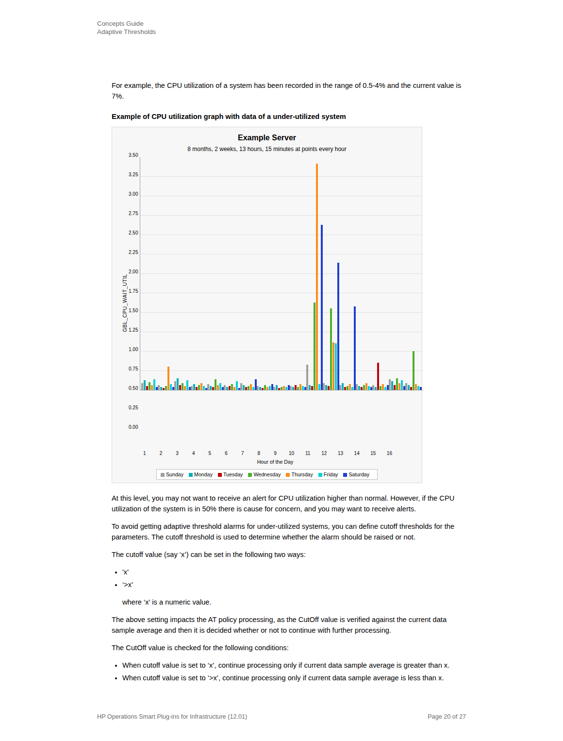Concepts Guide
Adaptive Thresholds
For example, the CPU utilization of a system has been recorded in the range of 0.5-4% and the current value is 7%.
Example of CPU utilization graph with data of a under-utilized system
Example Server
8 months, 2 weeks, 13 hours, 15 minutes at points every hour
GBL_CPU_WAIT_UTIL
3.50
3.25
3.00
2.75
2.50
2.25
2.00
1.75
1.50
1.25
1.00
0.75
0.50
0.25
0.00
12345678910111213141516
Hour of the Day
Sunday Monday Tuesday Wednesday Thursday Friday Saturday
At this level, you may not want to receive an alert for CPU utilization higher than normal. However, if the CPU utilization of the system is in 50% there is cause for concern, and you may want to receive alerts.
To avoid getting adaptive threshold alarms for under-utilized systems, you can define cutoff thresholds for the parameters. The cutoff threshold is used to determine whether the alarm should be raised or not.
The cutoff value (say ‘x’) can be set in the following two ways:
'x'
‘>x'
where ‘x’ is a numeric value.
The above setting impacts the AT policy processing, as the CutOff value is verified against the current data sample average and then it is decided whether or not to continue with further processing.
The CutOff value is checked for the following conditions:
When cutoff value is set to ‘x’, continue processing only if current data sample average is greater than x.
When cutoff value is set to ‘>x’, continue processing only if current data sample average is less than x.
HP Operations Smart Plug-ins for Infrastructure (12.01)
Page 20 of 27